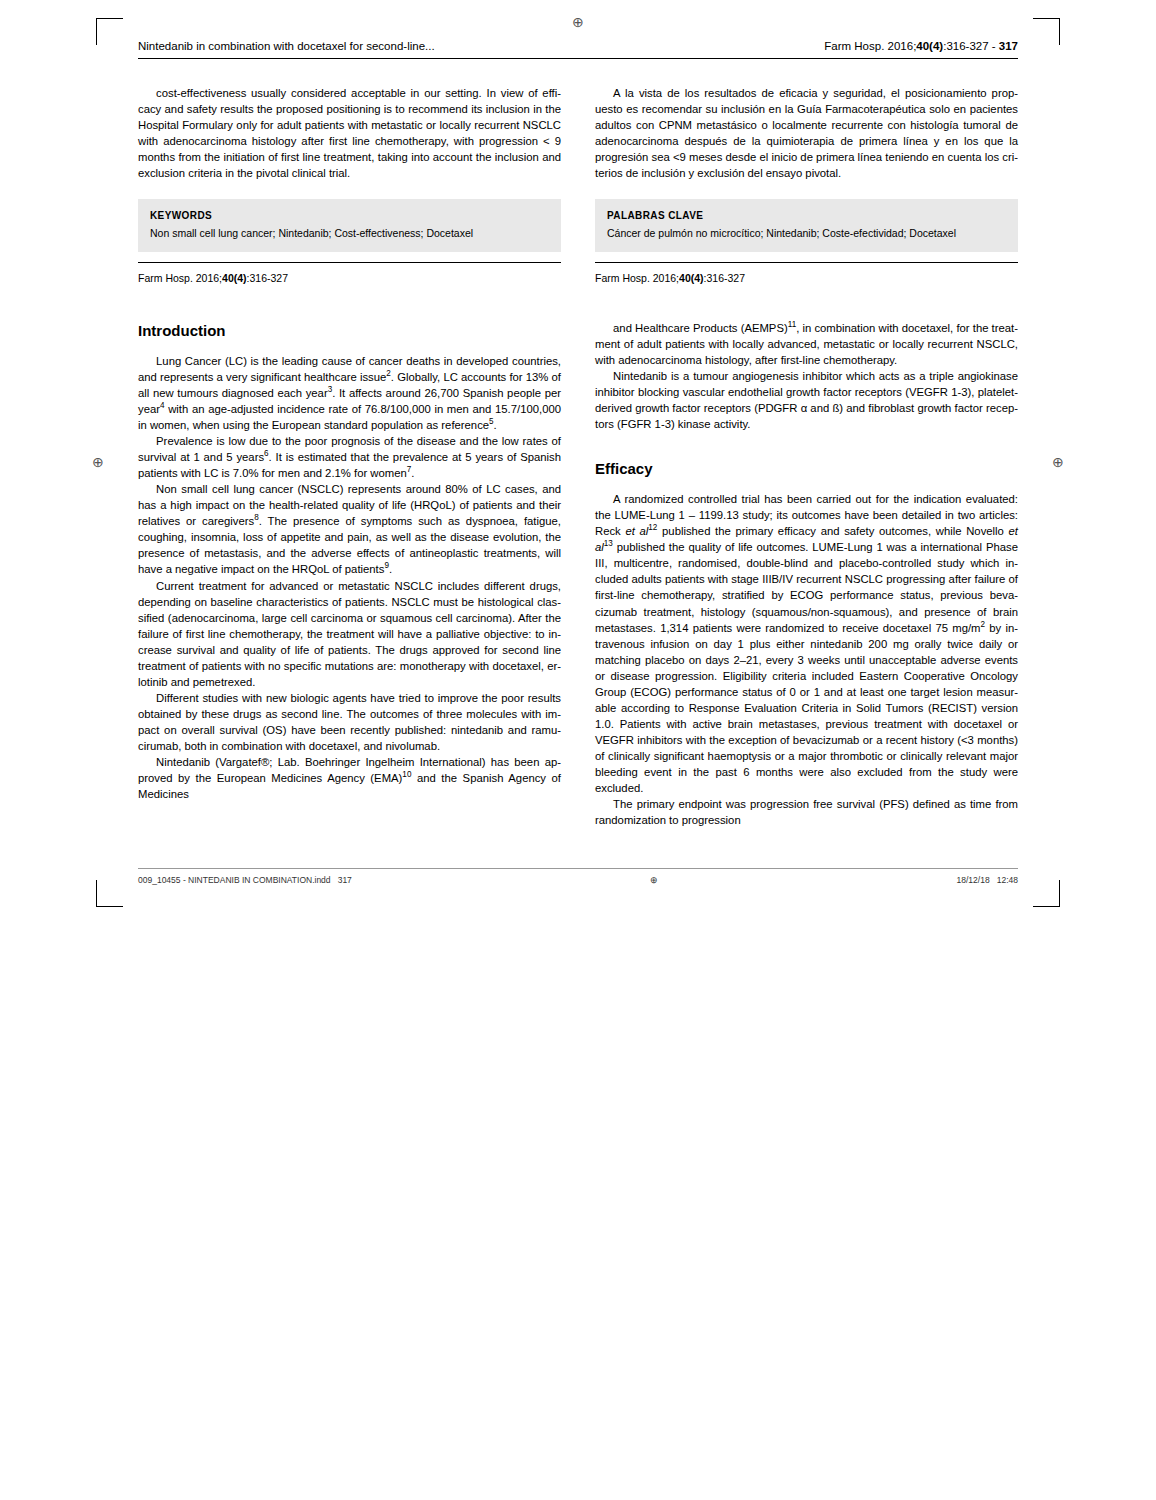⊕
⊕
⊕
Nintedanib in combination with docetaxel for second-line...
Farm Hosp. 2016;40(4):316-327 - 317
cost-effectiveness usually considered acceptable in our setting. In view of efficacy and safety results the proposed positioning is to recommend its inclusion in the Hospital Formulary only for adult patients with metastatic or locally recurrent NSCLC with adenocarcinoma histology after first line chemotherapy, with progression < 9 months from the initiation of first line treatment, taking into account the inclusion and exclusion criteria in the pivotal clinical trial.
KEYWORDS
Non small cell lung cancer; Nintedanib; Cost-effectiveness; Docetaxel
Farm Hosp. 2016;40(4):316-327
Introduction
Lung Cancer (LC) is the leading cause of cancer deaths in developed countries, and represents a very significant healthcare issue2. Globally, LC accounts for 13% of all new tumours diagnosed each year3. It affects around 26,700 Spanish people per year4 with an age-adjusted incidence rate of 76.8/100,000 in men and 15.7/100,000 in women, when using the European standard population as reference5.
Prevalence is low due to the poor prognosis of the disease and the low rates of survival at 1 and 5 years6. It is estimated that the prevalence at 5 years of Spanish patients with LC is 7.0% for men and 2.1% for women7.
Non small cell lung cancer (NSCLC) represents around 80% of LC cases, and has a high impact on the health-related quality of life (HRQoL) of patients and their relatives or caregivers8. The presence of symptoms such as dyspnoea, fatigue, coughing, insomnia, loss of appetite and pain, as well as the disease evolution, the presence of metastasis, and the adverse effects of antineoplastic treatments, will have a negative impact on the HRQoL of patients9.
Current treatment for advanced or metastatic NSCLC includes different drugs, depending on baseline characteristics of patients. NSCLC must be histological classified (adenocarcinoma, large cell carcinoma or squamous cell carcinoma). After the failure of first line chemotherapy, the treatment will have a palliative objective: to increase survival and quality of life of patients. The drugs approved for second line treatment of patients with no specific mutations are: monotherapy with docetaxel, erlotinib and pemetrexed.
Different studies with new biologic agents have tried to improve the poor results obtained by these drugs as second line. The outcomes of three molecules with impact on overall survival (OS) have been recently published: nintedanib and ramucirumab, both in combination with docetaxel, and nivolumab.
Nintedanib (Vargatef®; Lab. Boehringer Ingelheim International) has been approved by the European Medicines Agency (EMA)10 and the Spanish Agency of Medicines
A la vista de los resultados de eficacia y seguridad, el posicionamiento propuesto es recomendar su inclusión en la Guía Farmacoterapéutica solo en pacientes adultos con CPNM metastásico o localmente recurrente con histología tumoral de adenocarcinoma después de la quimioterapia de primera línea y en los que la progresión sea <9 meses desde el inicio de primera línea teniendo en cuenta los criterios de inclusión y exclusión del ensayo pivotal.
PALABRAS CLAVE
Cáncer de pulmón no microcítico; Nintedanib; Coste-efectividad; Docetaxel
Farm Hosp. 2016;40(4):316-327
and Healthcare Products (AEMPS)11, in combination with docetaxel, for the treatment of adult patients with locally advanced, metastatic or locally recurrent NSCLC, with adenocarcinoma histology, after first-line chemotherapy.
Nintedanib is a tumour angiogenesis inhibitor which acts as a triple angiokinase inhibitor blocking vascular endothelial growth factor receptors (VEGFR 1-3), platelet-derived growth factor receptors (PDGFR α and ß) and fibroblast growth factor receptors (FGFR 1-3) kinase activity.
Efficacy
A randomized controlled trial has been carried out for the indication evaluated: the LUME-Lung 1 – 1199.13 study; its outcomes have been detailed in two articles: Reck et al12 published the primary efficacy and safety outcomes, while Novello et al13 published the quality of life outcomes. LUME-Lung 1 was a international Phase III, multicentre, randomised, double-blind and placebo-controlled study which included adults patients with stage IIIB/IV recurrent NSCLC progressing after failure of first-line chemotherapy, stratified by ECOG performance status, previous bevacizumab treatment, histology (squamous/non-squamous), and presence of brain metastases. 1,314 patients were randomized to receive docetaxel 75 mg/m2 by intravenous infusion on day 1 plus either nintedanib 200 mg orally twice daily or matching placebo on days 2–21, every 3 weeks until unacceptable adverse events or disease progression. Eligibility criteria included Eastern Cooperative Oncology Group (ECOG) performance status of 0 or 1 and at least one target lesion measurable according to Response Evaluation Criteria in Solid Tumors (RECIST) version 1.0. Patients with active brain metastases, previous treatment with docetaxel or VEGFR inhibitors with the exception of bevacizumab or a recent history (<3 months) of clinically significant haemoptysis or a major thrombotic or clinically relevant major bleeding event in the past 6 months were also excluded from the study were excluded.
The primary endpoint was progression free survival (PFS) defined as time from randomization to progression
009_10455 - NINTEDANIB IN COMBINATION.indd 317
⊕
18/12/18 12:48